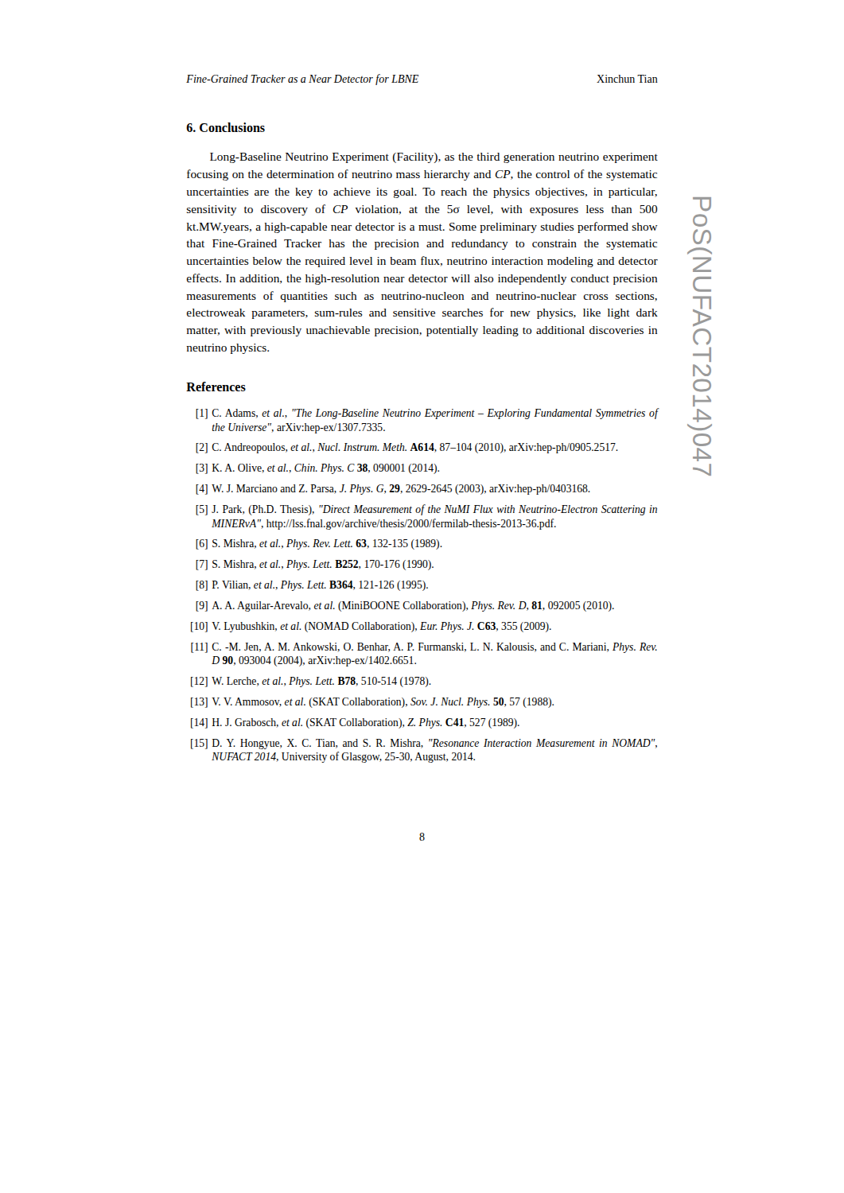Fine-Grained Tracker as a Near Detector for LBNE
Xinchun Tian
6. Conclusions
Long-Baseline Neutrino Experiment (Facility), as the third generation neutrino experiment focusing on the determination of neutrino mass hierarchy and CP, the control of the systematic uncertainties are the key to achieve its goal. To reach the physics objectives, in particular, sensitivity to discovery of CP violation, at the 5σ level, with exposures less than 500 kt.MW.years, a high-capable near detector is a must. Some preliminary studies performed show that Fine-Grained Tracker has the precision and redundancy to constrain the systematic uncertainties below the required level in beam flux, neutrino interaction modeling and detector effects. In addition, the high-resolution near detector will also independently conduct precision measurements of quantities such as neutrino-nucleon and neutrino-nuclear cross sections, electroweak parameters, sum-rules and sensitive searches for new physics, like light dark matter, with previously unachievable precision, potentially leading to additional discoveries in neutrino physics.
References
[1] C. Adams, et al., "The Long-Baseline Neutrino Experiment – Exploring Fundamental Symmetries of the Universe", arXiv:hep-ex/1307.7335.
[2] C. Andreopoulos, et al., Nucl. Instrum. Meth. A614, 87–104 (2010), arXiv:hep-ph/0905.2517.
[3] K. A. Olive, et al., Chin. Phys. C 38, 090001 (2014).
[4] W. J. Marciano and Z. Parsa, J. Phys. G, 29, 2629-2645 (2003), arXiv:hep-ph/0403168.
[5] J. Park, (Ph.D. Thesis), "Direct Measurement of the NuMI Flux with Neutrino-Electron Scattering in MINERνA", http://lss.fnal.gov/archive/thesis/2000/fermilab-thesis-2013-36.pdf.
[6] S. Mishra, et al., Phys. Rev. Lett. 63, 132-135 (1989).
[7] S. Mishra, et al., Phys. Lett. B252, 170-176 (1990).
[8] P. Vilian, et al., Phys. Lett. B364, 121-126 (1995).
[9] A. A. Aguilar-Arevalo, et al. (MiniBOONE Collaboration), Phys. Rev. D, 81, 092005 (2010).
[10] V. Lyubushkin, et al. (NOMAD Collaboration), Eur. Phys. J. C63, 355 (2009).
[11] C. -M. Jen, A. M. Ankowski, O. Benhar, A. P. Furmanski, L. N. Kalousis, and C. Mariani, Phys. Rev. D 90, 093004 (2004), arXiv:hep-ex/1402.6651.
[12] W. Lerche, et al., Phys. Lett. B78, 510-514 (1978).
[13] V. V. Ammosov, et al. (SKAT Collaboration), Sov. J. Nucl. Phys. 50, 57 (1988).
[14] H. J. Grabosch, et al. (SKAT Collaboration), Z. Phys. C41, 527 (1989).
[15] D. Y. Hongyue, X. C. Tian, and S. R. Mishra, "Resonance Interaction Measurement in NOMAD", NUFACT 2014, University of Glasgow, 25-30, August, 2014.
PoS(NUFACT2014)047
8